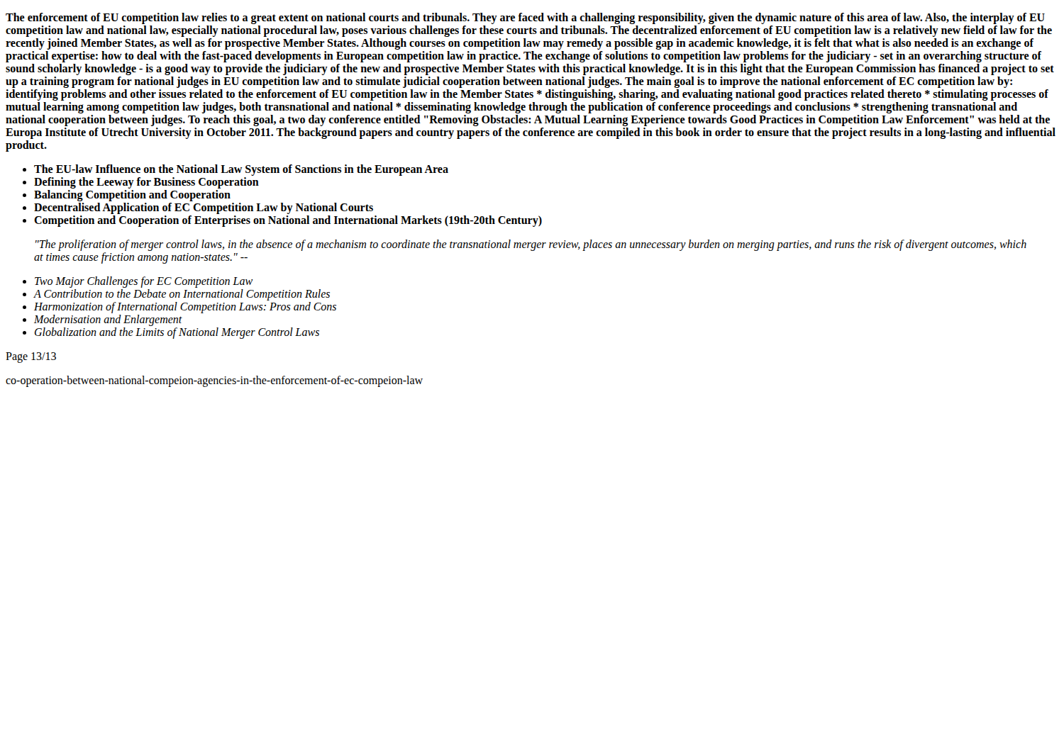The enforcement of EU competition law relies to a great extent on national courts and tribunals. They are faced with a challenging responsibility, given the dynamic nature of this area of law. Also, the interplay of EU competition law and national law, especially national procedural law, poses various challenges for these courts and tribunals. The decentralized enforcement of EU competition law is a relatively new field of law for the recently joined Member States, as well as for prospective Member States. Although courses on competition law may remedy a possible gap in academic knowledge, it is felt that what is also needed is an exchange of practical expertise: how to deal with the fast-paced developments in European competition law in practice. The exchange of solutions to competition law problems for the judiciary - set in an overarching structure of sound scholarly knowledge - is a good way to provide the judiciary of the new and prospective Member States with this practical knowledge. It is in this light that the European Commission has financed a project to set up a training program for national judges in EU competition law and to stimulate judicial cooperation between national judges. The main goal is to improve the national enforcement of EC competition law by: identifying problems and other issues related to the enforcement of EU competition law in the Member States * distinguishing, sharing, and evaluating national good practices related thereto * stimulating processes of mutual learning among competition law judges, both transnational and national * disseminating knowledge through the publication of conference proceedings and conclusions * strengthening transnational and national cooperation between judges. To reach this goal, a two day conference entitled "Removing Obstacles: A Mutual Learning Experience towards Good Practices in Competition Law Enforcement" was held at the Europa Institute of Utrecht University in October 2011. The background papers and country papers of the conference are compiled in this book in order to ensure that the project results in a long-lasting and influential product.
The EU-law Influence on the National Law System of Sanctions in the European Area
Defining the Leeway for Business Cooperation
Balancing Competition and Cooperation
Decentralised Application of EC Competition Law by National Courts
Competition and Cooperation of Enterprises on National and International Markets (19th-20th Century)
"The proliferation of merger control laws, in the absence of a mechanism to coordinate the transnational merger review, places an unnecessary burden on merging parties, and runs the risk of divergent outcomes, which at times cause friction among nation-states." --
Two Major Challenges for EC Competition Law
A Contribution to the Debate on International Competition Rules
Harmonization of International Competition Laws: Pros and Cons
Modernisation and Enlargement
Globalization and the Limits of National Merger Control Laws
Page 13/13
co-operation-between-national-compeion-agencies-in-the-enforcement-of-ec-compeion-law